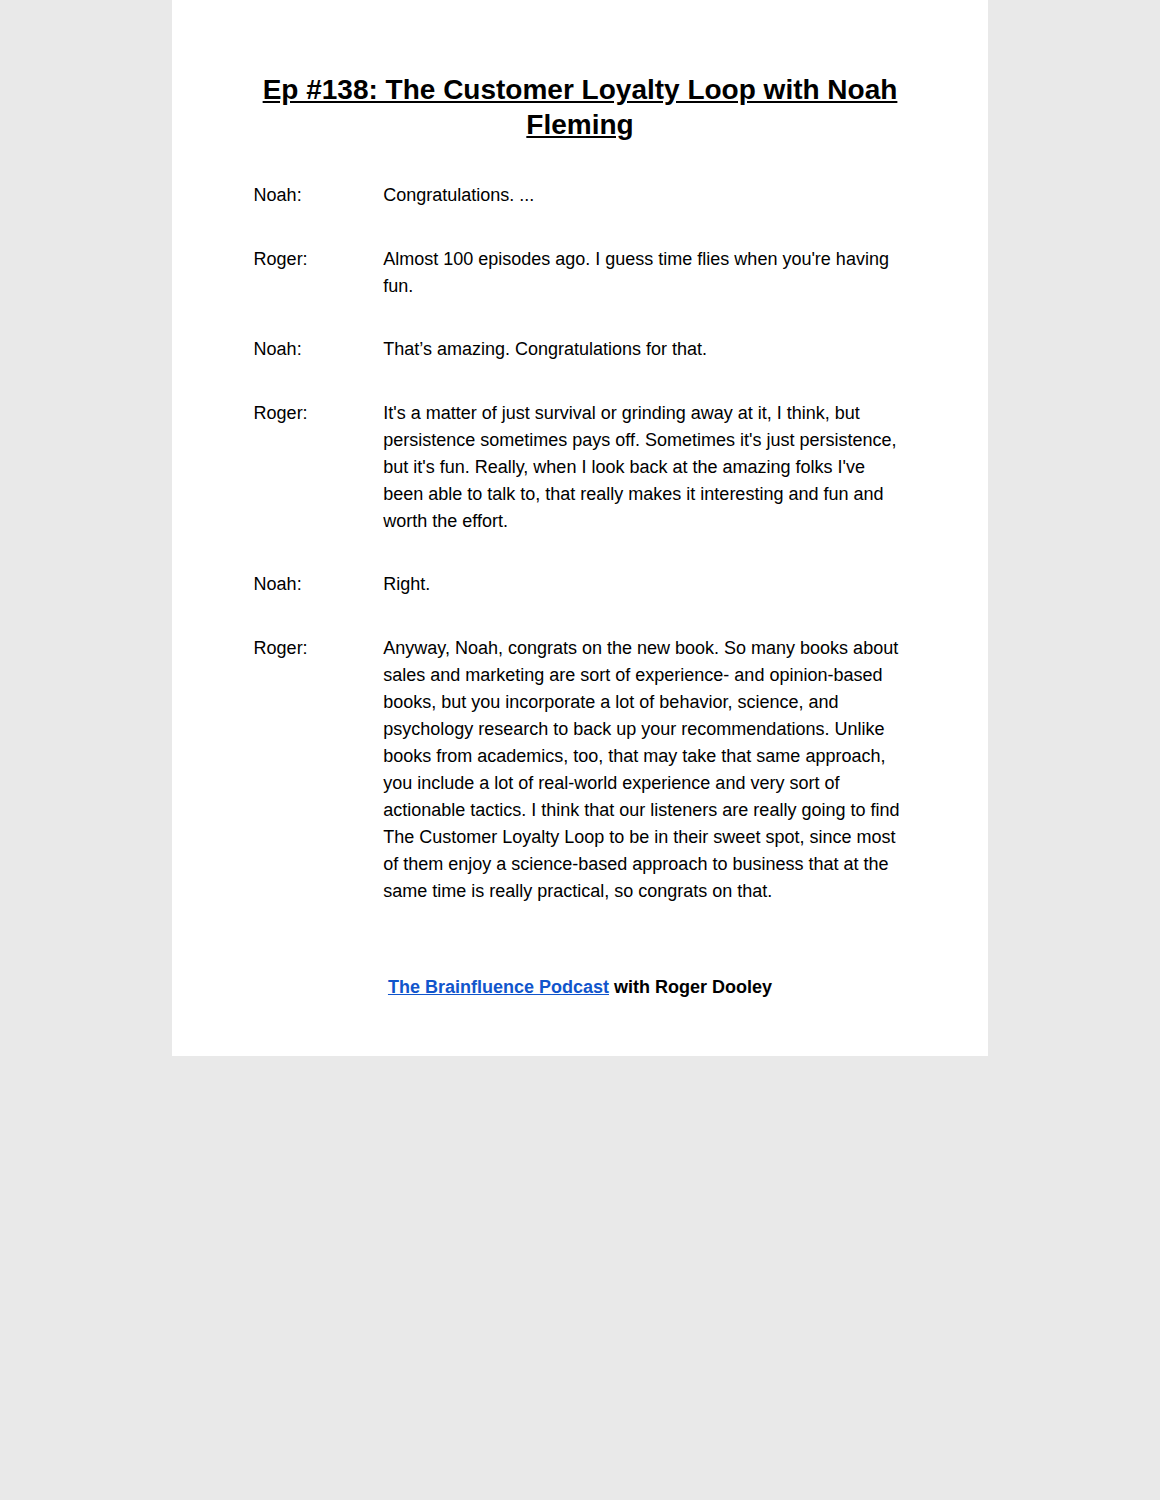Ep #138: The Customer Loyalty Loop with Noah Fleming
Noah:
Congratulations. ...
Roger:
Almost 100 episodes ago. I guess time flies when you're having fun.
Noah:
That’s amazing. Congratulations for that.
Roger:
It's a matter of just survival or grinding away at it, I think, but persistence sometimes pays off. Sometimes it's just persistence, but it's fun. Really, when I look back at the amazing folks I've been able to talk to, that really makes it interesting and fun and worth the effort.
Noah:
Right.
Roger:
Anyway, Noah, congrats on the new book. So many books about sales and marketing are sort of experience- and opinion-based books, but you incorporate a lot of behavior, science, and psychology research to back up your recommendations. Unlike books from academics, too, that may take that same approach, you include a lot of real-world experience and very sort of actionable tactics. I think that our listeners are really going to find The Customer Loyalty Loop to be in their sweet spot, since most of them enjoy a science-based approach to business that at the same time is really practical, so congrats on that.
The Brainfluence Podcast with Roger Dooley